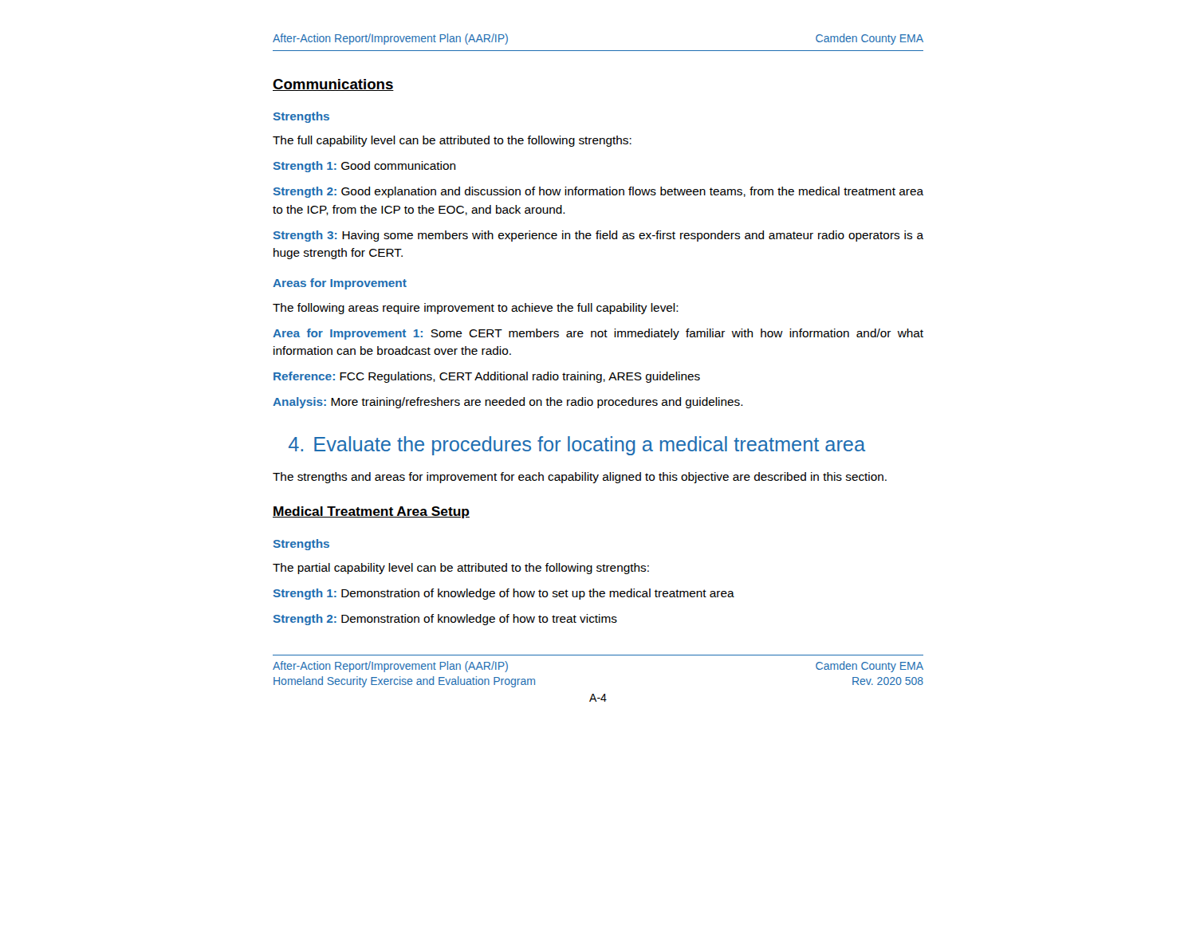After-Action Report/Improvement Plan (AAR/IP)
Camden County EMA
Communications
Strengths
The full capability level can be attributed to the following strengths:
Strength 1: Good communication
Strength 2: Good explanation and discussion of how information flows between teams, from the medical treatment area to the ICP, from the ICP to the EOC, and back around.
Strength 3: Having some members with experience in the field as ex-first responders and amateur radio operators is a huge strength for CERT.
Areas for Improvement
The following areas require improvement to achieve the full capability level:
Area for Improvement 1: Some CERT members are not immediately familiar with how information and/or what information can be broadcast over the radio.
Reference: FCC Regulations, CERT Additional radio training, ARES guidelines
Analysis: More training/refreshers are needed on the radio procedures and guidelines.
4. Evaluate the procedures for locating a medical treatment area
The strengths and areas for improvement for each capability aligned to this objective are described in this section.
Medical Treatment Area Setup
Strengths
The partial capability level can be attributed to the following strengths:
Strength 1: Demonstration of knowledge of how to set up the medical treatment area
Strength 2: Demonstration of knowledge of how to treat victims
After-Action Report/Improvement Plan (AAR/IP)
Homeland Security Exercise and Evaluation Program
Camden County EMA
Rev. 2020 508
A-4